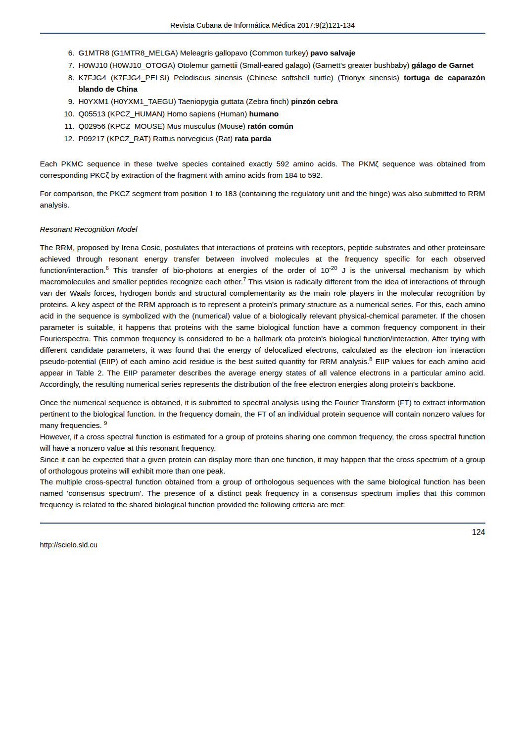Revista Cubana de Informática Médica 2017:9(2)121-134
G1MTR8 (G1MTR8_MELGA) Meleagris gallopavo (Common turkey) pavo salvaje
H0WJ10 (H0WJ10_OTOGA) Otolemur garnettii (Small-eared galago) (Garnett's greater bushbaby) gálago de Garnet
K7FJG4 (K7FJG4_PELSI) Pelodiscus sinensis (Chinese softshell turtle) (Trionyx sinensis) tortuga de caparazón blando de China
H0YXM1 (H0YXM1_TAEGU) Taeniopygia guttata (Zebra finch) pinzón cebra
Q05513 (KPCZ_HUMAN) Homo sapiens (Human) humano
Q02956 (KPCZ_MOUSE) Mus musculus (Mouse) ratón común
P09217 (KPCZ_RAT) Rattus norvegicus (Rat) rata parda
Each PKMC sequence in these twelve species contained exactly 592 amino acids. The PKMζ sequence was obtained from corresponding PKCζ by extraction of the fragment with amino acids from 184 to 592.
For comparison, the PKCZ segment from position 1 to 183 (containing the regulatory unit and the hinge) was also submitted to RRM analysis.
Resonant Recognition Model
The RRM, proposed by Irena Cosic, postulates that interactions of proteins with receptors, peptide substrates and other proteinsare achieved through resonant energy transfer between involved molecules at the frequency specific for each observed function/interaction.6 This transfer of bio-photons at energies of the order of 10-20 J is the universal mechanism by which macromolecules and smaller peptides recognize each other.7 This vision is radically different from the idea of interactions of through van der Waals forces, hydrogen bonds and structural complementarity as the main role players in the molecular recognition by proteins. A key aspect of the RRM approach is to represent a protein's primary structure as a numerical series. For this, each amino acid in the sequence is symbolized with the (numerical) value of a biologically relevant physical-chemical parameter. If the chosen parameter is suitable, it happens that proteins with the same biological function have a common frequency component in their Fourierspectra. This common frequency is considered to be a hallmark ofa protein's biological function/interaction. After trying with different candidate parameters, it was found that the energy of delocalized electrons, calculated as the electron–ion interaction pseudo-potential (EIIP) of each amino acid residue is the best suited quantity for RRM analysis.8 EIIP values for each amino acid appear in Table 2. The EIIP parameter describes the average energy states of all valence electrons in a particular amino acid. Accordingly, the resulting numerical series represents the distribution of the free electron energies along protein's backbone.
Once the numerical sequence is obtained, it is submitted to spectral analysis using the Fourier Transform (FT) to extract information pertinent to the biological function. In the frequency domain, the FT of an individual protein sequence will contain nonzero values for many frequencies. 9
However, if a cross spectral function is estimated for a group of proteins sharing one common frequency, the cross spectral function will have a nonzero value at this resonant frequency.
Since it can be expected that a given protein can display more than one function, it may happen that the cross spectrum of a group of orthologous proteins will exhibit more than one peak.
The multiple cross-spectral function obtained from a group of orthologous sequences with the same biological function has been named 'consensus spectrum'. The presence of a distinct peak frequency in a consensus spectrum implies that this common frequency is related to the shared biological function provided the following criteria are met:
124
http://scielo.sld.cu